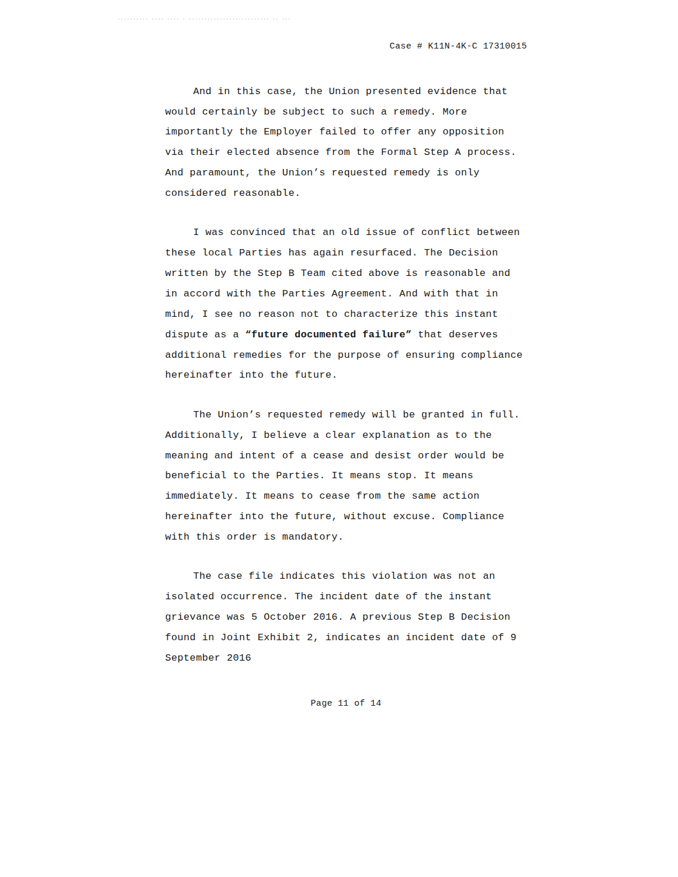·········· ···· ···· · ·························· ·· ···· · ············
Case # K11N-4K-C 17310015
And in this case, the Union presented evidence that would certainly be subject to such a remedy. More importantly the Employer failed to offer any opposition via their elected absence from the Formal Step A process. And paramount, the Union’s requested remedy is only considered reasonable.
I was convinced that an old issue of conflict between these local Parties has again resurfaced. The Decision written by the Step B Team cited above is reasonable and in accord with the Parties Agreement. And with that in mind, I see no reason not to characterize this instant dispute as a “future documented failure” that deserves additional remedies for the purpose of ensuring compliance hereinafter into the future.
The Union’s requested remedy will be granted in full. Additionally, I believe a clear explanation as to the meaning and intent of a cease and desist order would be beneficial to the Parties. It means stop. It means immediately. It means to cease from the same action hereinafter into the future, without excuse. Compliance with this order is mandatory.
The case file indicates this violation was not an isolated occurrence. The incident date of the instant grievance was 5 October 2016. A previous Step B Decision found in Joint Exhibit 2, indicates an incident date of 9 September 2016
Page 11 of 14